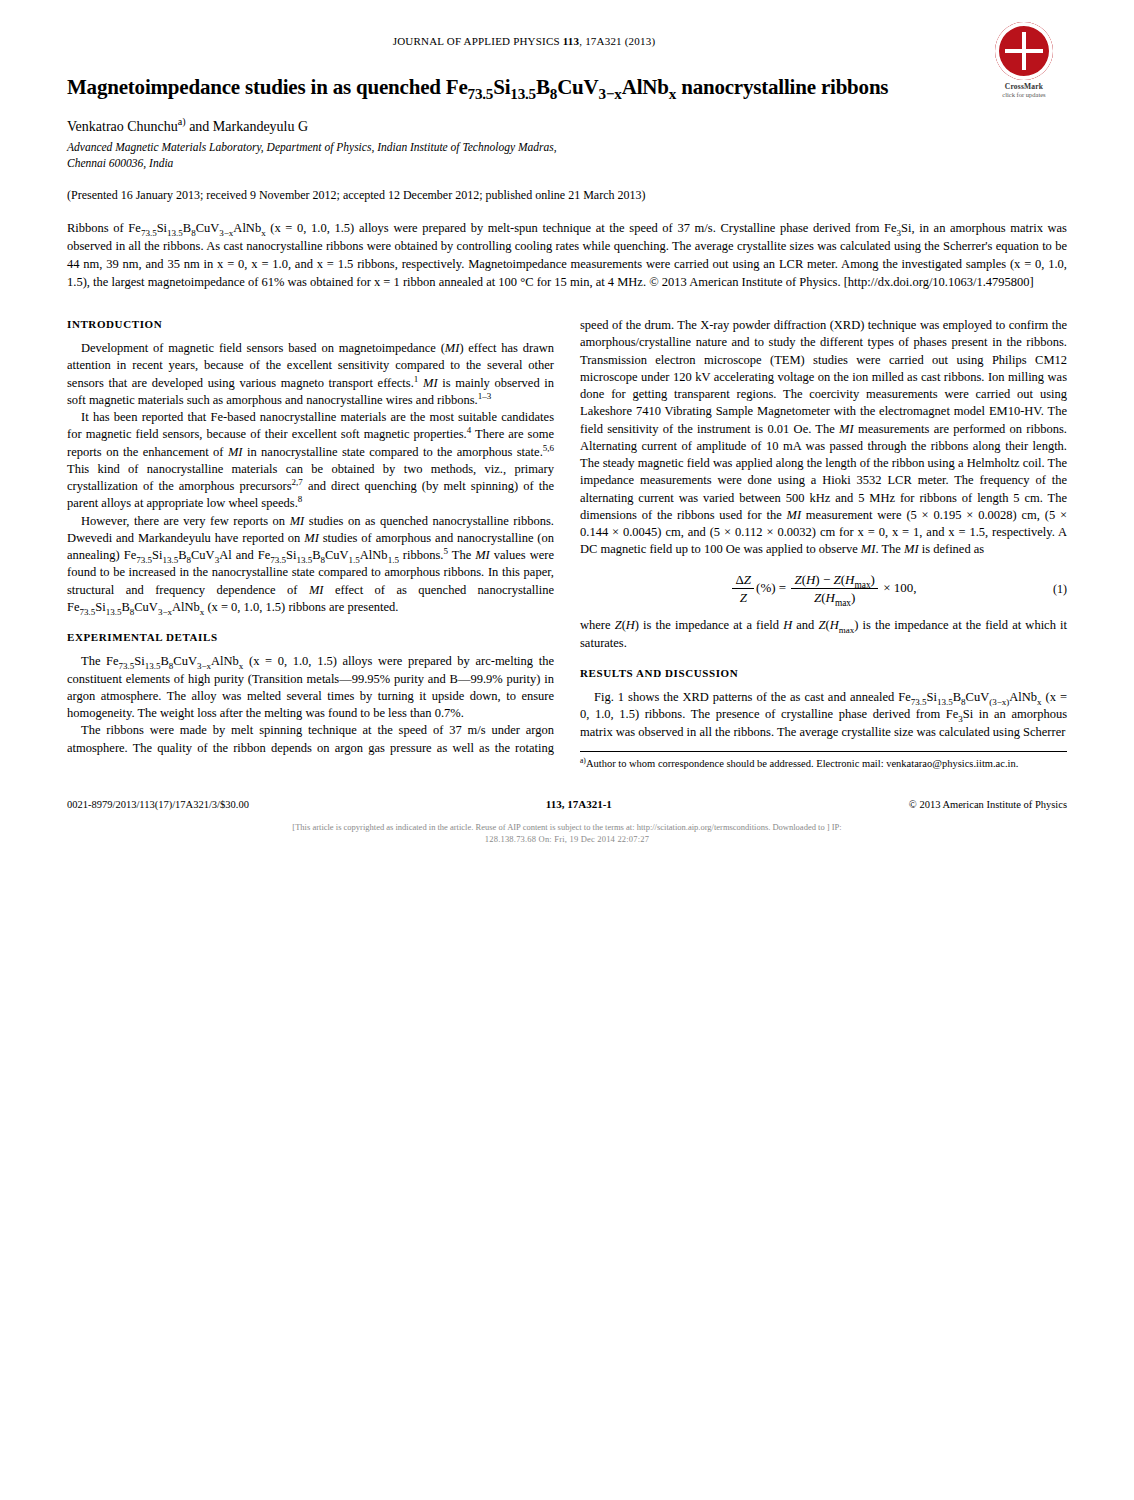CrossMark
click for updates
JOURNAL OF APPLIED PHYSICS 113, 17A321 (2013)
Magnetoimpedance studies in as quenched Fe73.5Si13.5B8CuV3−xAlNbx nanocrystalline ribbons
Venkatrao Chunchua) and Markandeyulu G
Advanced Magnetic Materials Laboratory, Department of Physics, Indian Institute of Technology Madras,
Chennai 600036, India
(Presented 16 January 2013; received 9 November 2012; accepted 12 December 2012; published online 21 March 2013)
Ribbons of Fe73.5Si13.5B8CuV3−xAlNbx (x = 0, 1.0, 1.5) alloys were prepared by melt-spun technique at the speed of 37 m/s. Crystalline phase derived from Fe3Si, in an amorphous matrix was observed in all the ribbons. As cast nanocrystalline ribbons were obtained by controlling cooling rates while quenching. The average crystallite sizes was calculated using the Scherrer's equation to be 44 nm, 39 nm, and 35 nm in x = 0, x = 1.0, and x = 1.5 ribbons, respectively. Magnetoimpedance measurements were carried out using an LCR meter. Among the investigated samples (x = 0, 1.0, 1.5), the largest magnetoimpedance of 61% was obtained for x = 1 ribbon annealed at 100 °C for 15 min, at 4 MHz. © 2013 American Institute of Physics. [http://dx.doi.org/10.1063/1.4795800]
INTRODUCTION
Development of magnetic field sensors based on magnetoimpedance (MI) effect has drawn attention in recent years, because of the excellent sensitivity compared to the several other sensors that are developed using various magneto transport effects.1 MI is mainly observed in soft magnetic materials such as amorphous and nanocrystalline wires and ribbons.1–3
It has been reported that Fe-based nanocrystalline materials are the most suitable candidates for magnetic field sensors, because of their excellent soft magnetic properties.4 There are some reports on the enhancement of MI in nanocrystalline state compared to the amorphous state.5,6 This kind of nanocrystalline materials can be obtained by two methods, viz., primary crystallization of the amorphous precursors2,7 and direct quenching (by melt spinning) of the parent alloys at appropriate low wheel speeds.8
However, there are very few reports on MI studies on as quenched nanocrystalline ribbons. Dwevedi and Markandeyulu have reported on MI studies of amorphous and nanocrystalline (on annealing) Fe73.5Si13.5B8CuV3Al and Fe73.5Si13.5B8CuV1.5AlNb1.5 ribbons.5 The MI values were found to be increased in the nanocrystalline state compared to amorphous ribbons. In this paper, structural and frequency dependence of MI effect of as quenched nanocrystalline Fe73.5Si13.5B8CuV3−xAlNbx (x = 0, 1.0, 1.5) ribbons are presented.
EXPERIMENTAL DETAILS
The Fe73.5Si13.5B8CuV3−xAlNbx (x = 0, 1.0, 1.5) alloys were prepared by arc-melting the constituent elements of high purity (Transition metals—99.95% purity and B—99.9% purity) in argon atmosphere. The alloy was melted several times by turning it upside down, to ensure homogeneity. The weight loss after the melting was found to be less than 0.7%.
The ribbons were made by melt spinning technique at the speed of 37 m/s under argon atmosphere. The quality of the ribbon depends on argon gas pressure as well as the rotating speed of the drum. The X-ray powder diffraction (XRD) technique was employed to confirm the amorphous/crystalline nature and to study the different types of phases present in the ribbons. Transmission electron microscope (TEM) studies were carried out using Philips CM12 microscope under 120 kV accelerating voltage on the ion milled as cast ribbons. Ion milling was done for getting transparent regions. The coercivity measurements were carried out using Lakeshore 7410 Vibrating Sample Magnetometer with the electromagnet model EM10-HV. The field sensitivity of the instrument is 0.01 Oe. The MI measurements are performed on ribbons. Alternating current of amplitude of 10 mA was passed through the ribbons along their length. The steady magnetic field was applied along the length of the ribbon using a Helmholtz coil. The impedance measurements were done using a Hioki 3532 LCR meter. The frequency of the alternating current was varied between 500 kHz and 5 MHz for ribbons of length 5 cm. The dimensions of the ribbons used for the MI measurement were (5 × 0.195 × 0.0028) cm, (5 × 0.144 × 0.0045) cm, and (5 × 0.112 × 0.0032) cm for x = 0, x = 1, and x = 1.5, respectively. A DC magnetic field up to 100 Oe was applied to observe MI. The MI is defined as
ΔZ Z(%) = Z(H) − Z(Hmax) Z(Hmax) × 100, (1)
where Z(H) is the impedance at a field H and Z(Hmax) is the impedance at the field at which it saturates.
RESULTS AND DISCUSSION
Fig. 1 shows the XRD patterns of the as cast and annealed Fe73.5Si13.5B8CuV(3−x)AlNbx (x = 0, 1.0, 1.5) ribbons. The presence of crystalline phase derived from Fe3Si in an amorphous matrix was observed in all the ribbons. The average crystallite size was calculated using Scherrer
a)Author to whom correspondence should be addressed. Electronic mail: venkatarao@physics.iitm.ac.in.
0021-8979/2013/113(17)/17A321/3/$30.00
113, 17A321-1
© 2013 American Institute of Physics
[This article is copyrighted as indicated in the article. Reuse of AIP content is subject to the terms at: http://scitation.aip.org/termsconditions. Downloaded to ] IP:
128.138.73.68 On: Fri, 19 Dec 2014 22:07:27